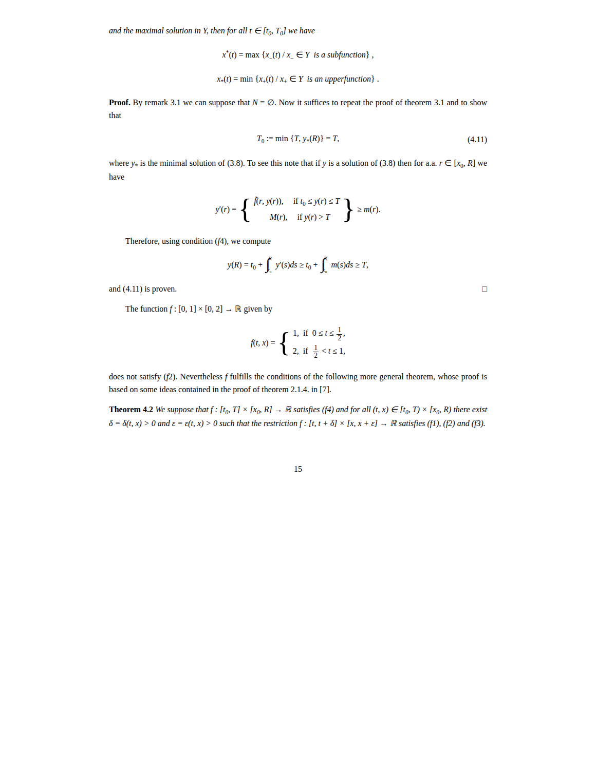and the maximal solution in Y, then for all t ∈ [t0, T0] we have
x*(t) = max {x−(t) / x− ∈ Y is a subfunction} ,
x*(t) = min {x+(t) / x+ ∈ Y is an upperfunction} .
Proof. By remark 3.1 we can suppose that N = ∅. Now it suffices to repeat the proof of theorem 3.1 and to show that
T0 := min {T, y*(R)} = T, (4.11)
where y* is the minimal solution of (3.8). To see this note that if y is a solution of (3.8) then for a.a. r ∈ [x0, R] we have
y′(r) = { f̃(r, y(r)),if t0 ≤ y(r) ≤ T M(r),if y(r) > T } ≥ m(r).
Therefore, using condition (f4), we compute
y(R) = t0 + R∫x0 y′(s)ds ≥ t0 + R∫x0 m(s)ds ≥ T,
and (4.11) is proven.□
The function f : [0, 1] × [0, 2] → ℝ given by
f(t, x) = { 1, if 0 ≤ t ≤ 12, 2, if 12 < t ≤ 1,
does not satisfy (f2). Nevertheless f fulfills the conditions of the following more general theorem, whose proof is based on some ideas contained in the proof of theorem 2.1.4. in [7].
Theorem 4.2 We suppose that f : [t0, T] × [x0, R] → ℝ satisfies (f4) and for all (t, x) ∈ [t0, T) × [x0, R) there exist δ = δ(t, x) > 0 and ε = ε(t, x) > 0 such that the restriction f : [t, t + δ] × [x, x + ε] → ℝ satisfies (f1), (f2) and (f3).
15